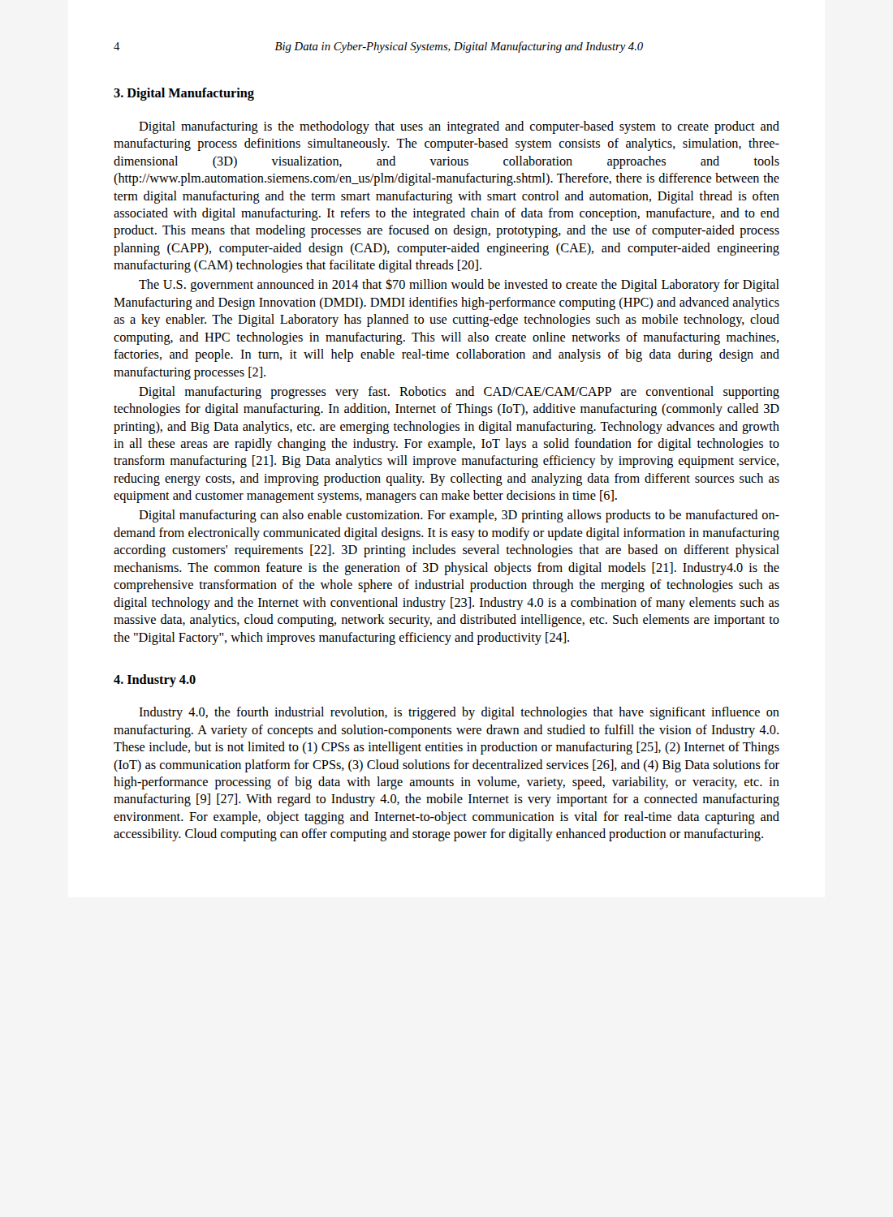4 Big Data in Cyber-Physical Systems, Digital Manufacturing and Industry 4.0
3. Digital Manufacturing
Digital manufacturing is the methodology that uses an integrated and computer-based system to create product and manufacturing process definitions simultaneously. The computer-based system consists of analytics, simulation, three-dimensional (3D) visualization, and various collaboration approaches and tools (http://www.plm.automation.siemens.com/en_us/plm/digital-manufacturing.shtml). Therefore, there is difference between the term digital manufacturing and the term smart manufacturing with smart control and automation, Digital thread is often associated with digital manufacturing. It refers to the integrated chain of data from conception, manufacture, and to end product. This means that modeling processes are focused on design, prototyping, and the use of computer-aided process planning (CAPP), computer-aided design (CAD), computer-aided engineering (CAE), and computer-aided engineering manufacturing (CAM) technologies that facilitate digital threads [20].
The U.S. government announced in 2014 that $70 million would be invested to create the Digital Laboratory for Digital Manufacturing and Design Innovation (DMDI). DMDI identifies high-performance computing (HPC) and advanced analytics as a key enabler. The Digital Laboratory has planned to use cutting-edge technologies such as mobile technology, cloud computing, and HPC technologies in manufacturing. This will also create online networks of manufacturing machines, factories, and people. In turn, it will help enable real-time collaboration and analysis of big data during design and manufacturing processes [2].
Digital manufacturing progresses very fast. Robotics and CAD/CAE/CAM/CAPP are conventional supporting technologies for digital manufacturing. In addition, Internet of Things (IoT), additive manufacturing (commonly called 3D printing), and Big Data analytics, etc. are emerging technologies in digital manufacturing. Technology advances and growth in all these areas are rapidly changing the industry. For example, IoT lays a solid foundation for digital technologies to transform manufacturing [21]. Big Data analytics will improve manufacturing efficiency by improving equipment service, reducing energy costs, and improving production quality. By collecting and analyzing data from different sources such as equipment and customer management systems, managers can make better decisions in time [6].
Digital manufacturing can also enable customization. For example, 3D printing allows products to be manufactured on-demand from electronically communicated digital designs. It is easy to modify or update digital information in manufacturing according customers' requirements [22]. 3D printing includes several technologies that are based on different physical mechanisms. The common feature is the generation of 3D physical objects from digital models [21]. Industry4.0 is the comprehensive transformation of the whole sphere of industrial production through the merging of technologies such as digital technology and the Internet with conventional industry [23]. Industry 4.0 is a combination of many elements such as massive data, analytics, cloud computing, network security, and distributed intelligence, etc. Such elements are important to the "Digital Factory", which improves manufacturing efficiency and productivity [24].
4. Industry 4.0
Industry 4.0, the fourth industrial revolution, is triggered by digital technologies that have significant influence on manufacturing. A variety of concepts and solution-components were drawn and studied to fulfill the vision of Industry 4.0. These include, but is not limited to (1) CPSs as intelligent entities in production or manufacturing [25], (2) Internet of Things (IoT) as communication platform for CPSs, (3) Cloud solutions for decentralized services [26], and (4) Big Data solutions for high-performance processing of big data with large amounts in volume, variety, speed, variability, or veracity, etc. in manufacturing [9] [27]. With regard to Industry 4.0, the mobile Internet is very important for a connected manufacturing environment. For example, object tagging and Internet-to-object communication is vital for real-time data capturing and accessibility. Cloud computing can offer computing and storage power for digitally enhanced production or manufacturing.